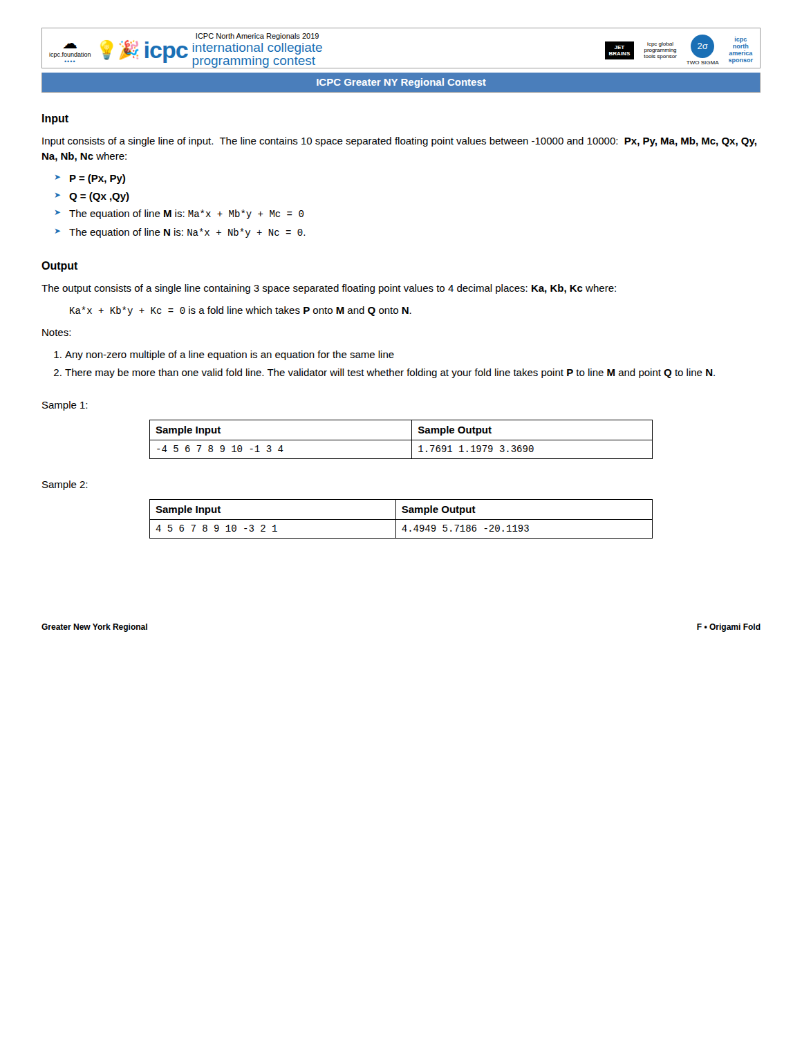☁
icpc.foundation
••••
💡🎉
icpc
ICPC North America Regionals 2019
international collegiate
programming contest
JET
BRAINS
icpc global
programming
tools sponsor
2σ
TWO SIGMA
icpc
north
america
sponsor
ICPC Greater NY Regional Contest
Input
Input consists of a single line of input. The line contains 10 space separated floating point values between -10000 and 10000: Px, Py, Ma, Mb, Mc, Qx, Qy, Na, Nb, Nc where:
P = (Px, Py)
Q = (Qx ,Qy)
The equation of line M is: Ma*x + Mb*y + Mc = 0
The equation of line N is: Na*x + Nb*y + Nc = 0.
Output
The output consists of a single line containing 3 space separated floating point values to 4 decimal places: Ka, Kb, Kc where:
Ka*x + Kb*y + Kc = 0 is a fold line which takes P onto M and Q onto N.
Notes:
Any non-zero multiple of a line equation is an equation for the same line
There may be more than one valid fold line. The validator will test whether folding at your fold line takes point P to line M and point Q to line N.
Sample 1:
| Sample Input | Sample Output |
| --- | --- |
| -4 5 6 7 8 9 10 -1 3 4 | 1.7691 1.1979 3.3690 |
Sample 2:
| Sample Input | Sample Output |
| --- | --- |
| 4 5 6 7 8 9 10 -3 2 1 | 4.4949 5.7186 -20.1193 |
Greater New York Regional
F • Origami Fold